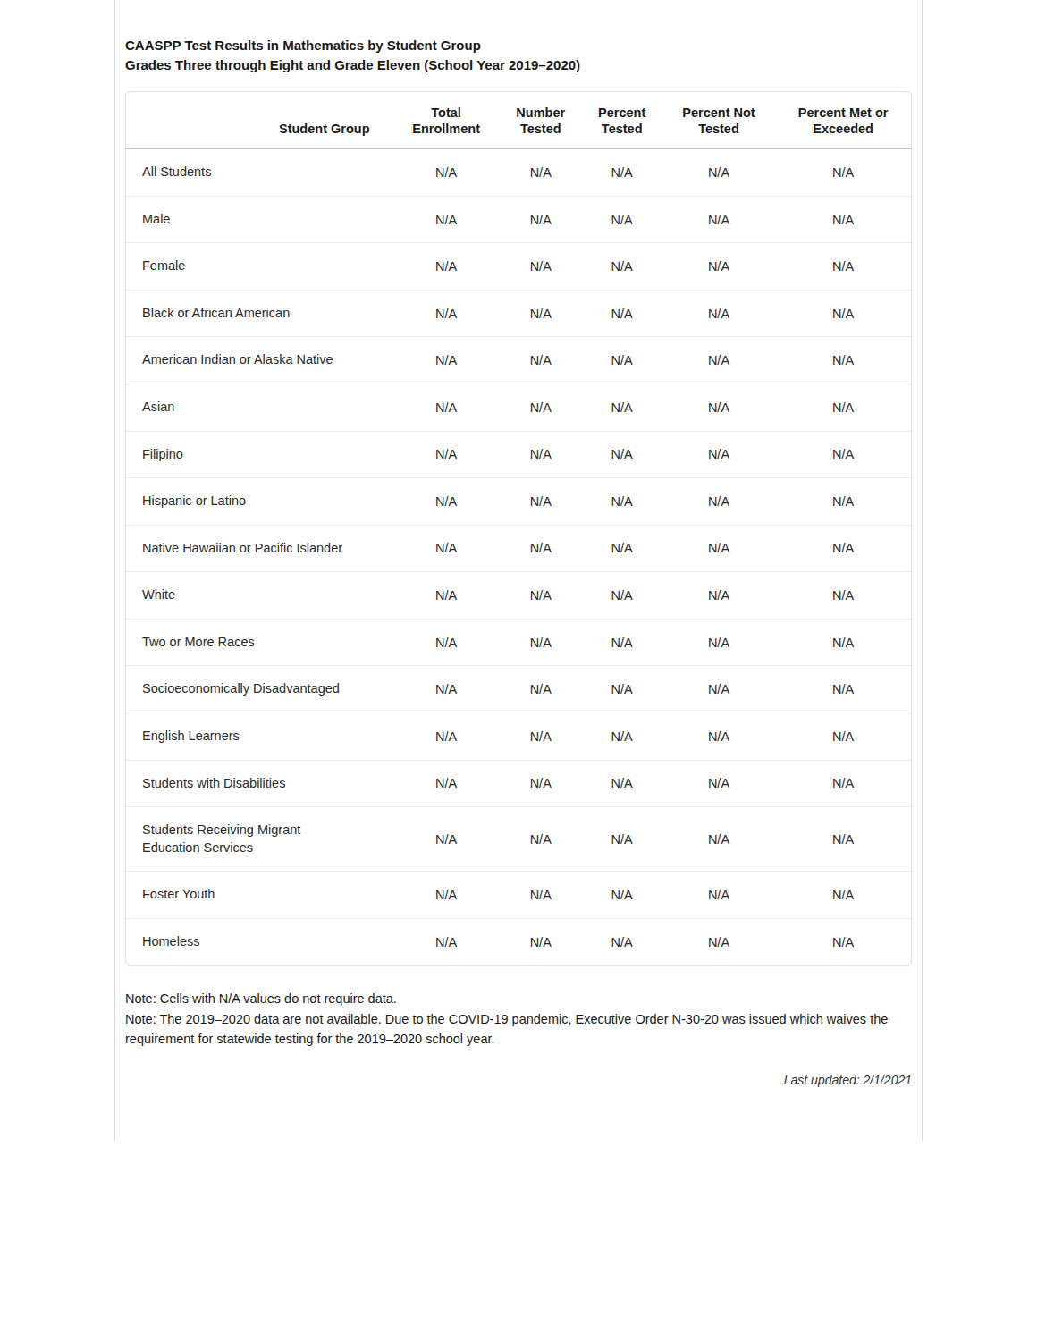CAASPP Test Results in Mathematics by Student Group Grades Three through Eight and Grade Eleven (School Year 2019–2020)
| Student Group | Total Enrollment | Number Tested | Percent Tested | Percent Not Tested | Percent Met or Exceeded |
| --- | --- | --- | --- | --- | --- |
| All Students | N/A | N/A | N/A | N/A | N/A |
| Male | N/A | N/A | N/A | N/A | N/A |
| Female | N/A | N/A | N/A | N/A | N/A |
| Black or African American | N/A | N/A | N/A | N/A | N/A |
| American Indian or Alaska Native | N/A | N/A | N/A | N/A | N/A |
| Asian | N/A | N/A | N/A | N/A | N/A |
| Filipino | N/A | N/A | N/A | N/A | N/A |
| Hispanic or Latino | N/A | N/A | N/A | N/A | N/A |
| Native Hawaiian or Pacific Islander | N/A | N/A | N/A | N/A | N/A |
| White | N/A | N/A | N/A | N/A | N/A |
| Two or More Races | N/A | N/A | N/A | N/A | N/A |
| Socioeconomically Disadvantaged | N/A | N/A | N/A | N/A | N/A |
| English Learners | N/A | N/A | N/A | N/A | N/A |
| Students with Disabilities | N/A | N/A | N/A | N/A | N/A |
| Students Receiving Migrant Education Services | N/A | N/A | N/A | N/A | N/A |
| Foster Youth | N/A | N/A | N/A | N/A | N/A |
| Homeless | N/A | N/A | N/A | N/A | N/A |
Note: Cells with N/A values do not require data.
Note: The 2019–2020 data are not available. Due to the COVID-19 pandemic, Executive Order N-30-20 was issued which waives the requirement for statewide testing for the 2019–2020 school year.
Last updated: 2/1/2021